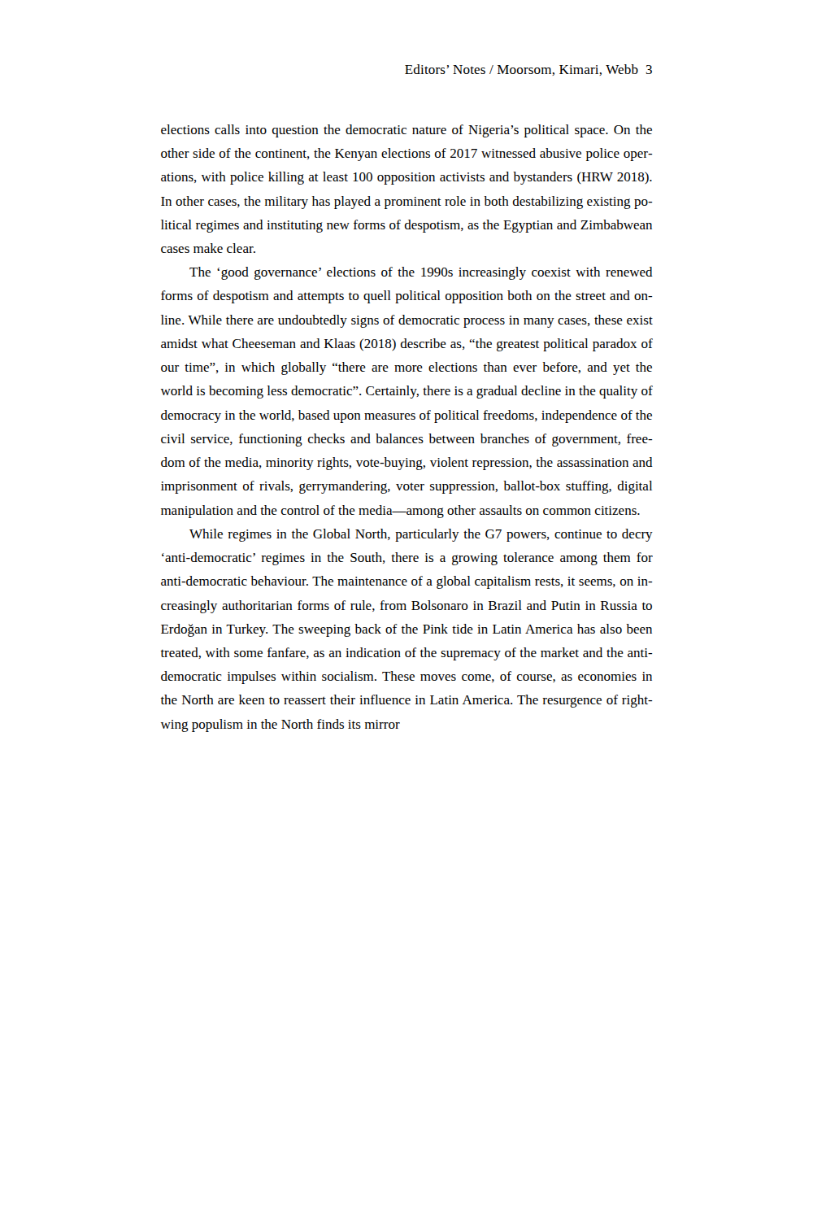Editors’ Notes / Moorsom, Kimari, Webb 3
elections calls into question the democratic nature of Nigeria’s political space. On the other side of the continent, the Kenyan elections of 2017 witnessed abusive police operations, with police killing at least 100 opposition activists and bystanders (HRW 2018). In other cases, the military has played a prominent role in both destabilizing existing political regimes and instituting new forms of despotism, as the Egyptian and Zimbabwean cases make clear.
The ‘good governance’ elections of the 1990s increasingly coexist with renewed forms of despotism and attempts to quell political opposition both on the street and online. While there are undoubtedly signs of democratic process in many cases, these exist amidst what Cheeseman and Klaas (2018) describe as, “the greatest political paradox of our time”, in which globally “there are more elections than ever before, and yet the world is becoming less democratic”. Certainly, there is a gradual decline in the quality of democracy in the world, based upon measures of political freedoms, independence of the civil service, functioning checks and balances between branches of government, freedom of the media, minority rights, vote-buying, violent repression, the assassination and imprisonment of rivals, gerrymandering, voter suppression, ballot-box stuffing, digital manipulation and the control of the media—among other assaults on common citizens.
While regimes in the Global North, particularly the G7 powers, continue to decry ‘anti-democratic’ regimes in the South, there is a growing tolerance among them for anti-democratic behaviour. The maintenance of a global capitalism rests, it seems, on increasingly authoritarian forms of rule, from Bolsonaro in Brazil and Putin in Russia to Erdoğan in Turkey. The sweeping back of the Pink tide in Latin America has also been treated, with some fanfare, as an indication of the supremacy of the market and the anti-democratic impulses within socialism. These moves come, of course, as economies in the North are keen to reassert their influence in Latin America. The resurgence of right-wing populism in the North finds its mirror